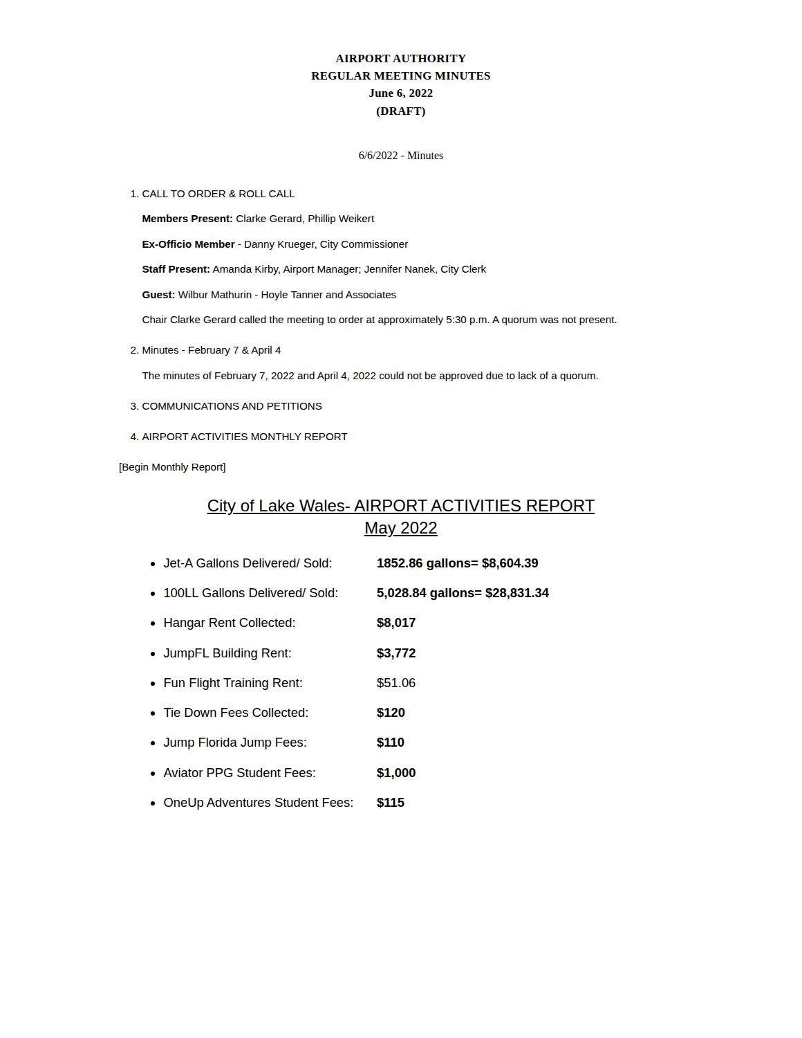AIRPORT AUTHORITY
REGULAR MEETING MINUTES
June 6, 2022
(DRAFT)
6/6/2022 - Minutes
CALL TO ORDER & ROLL CALL
Members Present: Clarke Gerard, Phillip Weikert
Ex-Officio Member - Danny Krueger, City Commissioner
Staff Present: Amanda Kirby, Airport Manager; Jennifer Nanek, City Clerk
Guest: Wilbur Mathurin - Hoyle Tanner and Associates
Chair Clarke Gerard called the meeting to order at approximately 5:30 p.m. A quorum was not present.
Minutes - February 7 & April 4
The minutes of February 7, 2022 and April 4, 2022 could not be approved due to lack of a quorum.
COMMUNICATIONS AND PETITIONS
AIRPORT ACTIVITIES MONTHLY REPORT
[Begin Monthly Report]
City of Lake Wales- AIRPORT ACTIVITIES REPORT May 2022
Jet-A Gallons Delivered/ Sold: 1852.86 gallons= $8,604.39
100LL Gallons Delivered/ Sold: 5,028.84 gallons= $28,831.34
Hangar Rent Collected: $8,017
JumpFL Building Rent: $3,772
Fun Flight Training Rent: $51.06
Tie Down Fees Collected: $120
Jump Florida Jump Fees: $110
Aviator PPG Student Fees: $1,000
OneUp Adventures Student Fees: $115